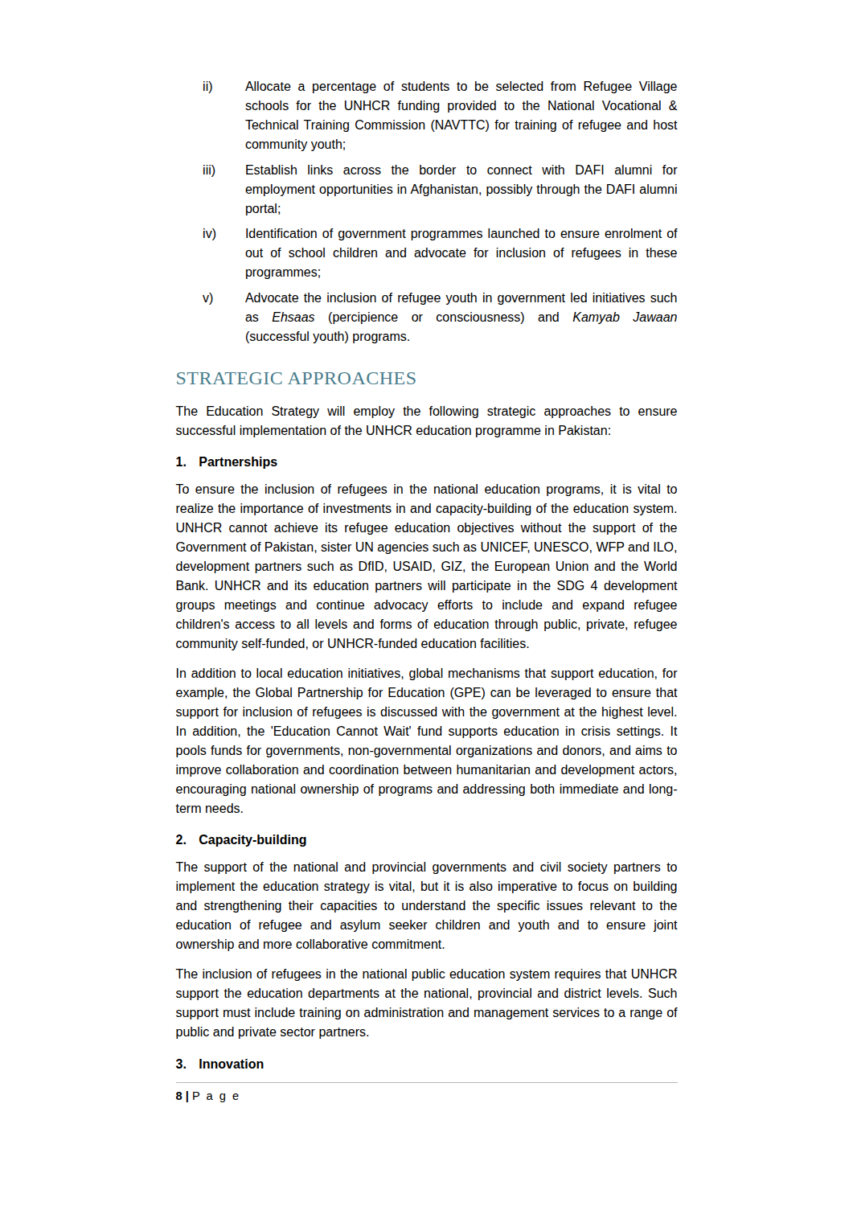ii) Allocate a percentage of students to be selected from Refugee Village schools for the UNHCR funding provided to the National Vocational & Technical Training Commission (NAVTTC) for training of refugee and host community youth;
iii) Establish links across the border to connect with DAFI alumni for employment opportunities in Afghanistan, possibly through the DAFI alumni portal;
iv) Identification of government programmes launched to ensure enrolment of out of school children and advocate for inclusion of refugees in these programmes;
v) Advocate the inclusion of refugee youth in government led initiatives such as Ehsaas (percipience or consciousness) and Kamyab Jawaan (successful youth) programs.
STRATEGIC APPROACHES
The Education Strategy will employ the following strategic approaches to ensure successful implementation of the UNHCR education programme in Pakistan:
1. Partnerships
To ensure the inclusion of refugees in the national education programs, it is vital to realize the importance of investments in and capacity-building of the education system. UNHCR cannot achieve its refugee education objectives without the support of the Government of Pakistan, sister UN agencies such as UNICEF, UNESCO, WFP and ILO, development partners such as DfID, USAID, GIZ, the European Union and the World Bank. UNHCR and its education partners will participate in the SDG 4 development groups meetings and continue advocacy efforts to include and expand refugee children's access to all levels and forms of education through public, private, refugee community self-funded, or UNHCR-funded education facilities.
In addition to local education initiatives, global mechanisms that support education, for example, the Global Partnership for Education (GPE) can be leveraged to ensure that support for inclusion of refugees is discussed with the government at the highest level. In addition, the 'Education Cannot Wait' fund supports education in crisis settings. It pools funds for governments, non-governmental organizations and donors, and aims to improve collaboration and coordination between humanitarian and development actors, encouraging national ownership of programs and addressing both immediate and long-term needs.
2. Capacity-building
The support of the national and provincial governments and civil society partners to implement the education strategy is vital, but it is also imperative to focus on building and strengthening their capacities to understand the specific issues relevant to the education of refugee and asylum seeker children and youth and to ensure joint ownership and more collaborative commitment.
The inclusion of refugees in the national public education system requires that UNHCR support the education departments at the national, provincial and district levels. Such support must include training on administration and management services to a range of public and private sector partners.
3. Innovation
8 | P a g e